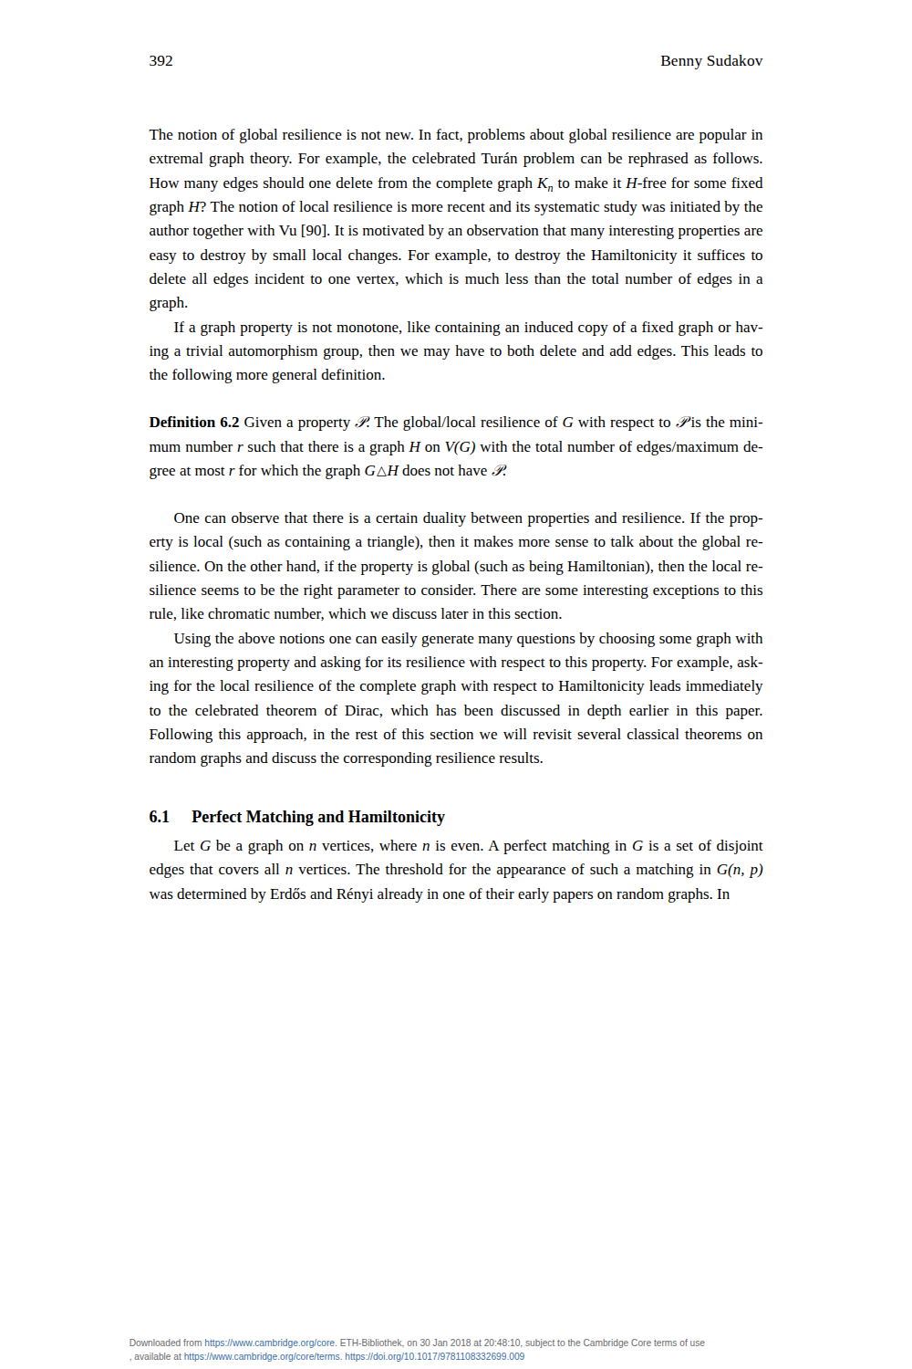392 Benny Sudakov
The notion of global resilience is not new. In fact, problems about global resilience are popular in extremal graph theory. For example, the celebrated Turán problem can be rephrased as follows. How many edges should one delete from the complete graph Kn to make it H-free for some fixed graph H? The notion of local resilience is more recent and its systematic study was initiated by the author together with Vu [90]. It is motivated by an observation that many interesting properties are easy to destroy by small local changes. For example, to destroy the Hamiltonicity it suffices to delete all edges incident to one vertex, which is much less than the total number of edges in a graph.
If a graph property is not monotone, like containing an induced copy of a fixed graph or having a trivial automorphism group, then we may have to both delete and add edges. This leads to the following more general definition.
Definition 6.2 Given a property 𝒫. The global/local resilience of G with respect to 𝒫 is the minimum number r such that there is a graph H on V(G) with the total number of edges/maximum degree at most r for which the graph G△H does not have 𝒫.
One can observe that there is a certain duality between properties and resilience. If the property is local (such as containing a triangle), then it makes more sense to talk about the global resilience. On the other hand, if the property is global (such as being Hamiltonian), then the local resilience seems to be the right parameter to consider. There are some interesting exceptions to this rule, like chromatic number, which we discuss later in this section.
Using the above notions one can easily generate many questions by choosing some graph with an interesting property and asking for its resilience with respect to this property. For example, asking for the local resilience of the complete graph with respect to Hamiltonicity leads immediately to the celebrated theorem of Dirac, which has been discussed in depth earlier in this paper. Following this approach, in the rest of this section we will revisit several classical theorems on random graphs and discuss the corresponding resilience results.
6.1 Perfect Matching and Hamiltonicity
Let G be a graph on n vertices, where n is even. A perfect matching in G is a set of disjoint edges that covers all n vertices. The threshold for the appearance of such a matching in G(n, p) was determined by Erdős and Rényi already in one of their early papers on random graphs. In
Downloaded from https://www.cambridge.org/core. ETH-Bibliothek, on 30 Jan 2018 at 20:48:10, subject to the Cambridge Core terms of use , available at https://www.cambridge.org/core/terms. https://doi.org/10.1017/9781108332699.009